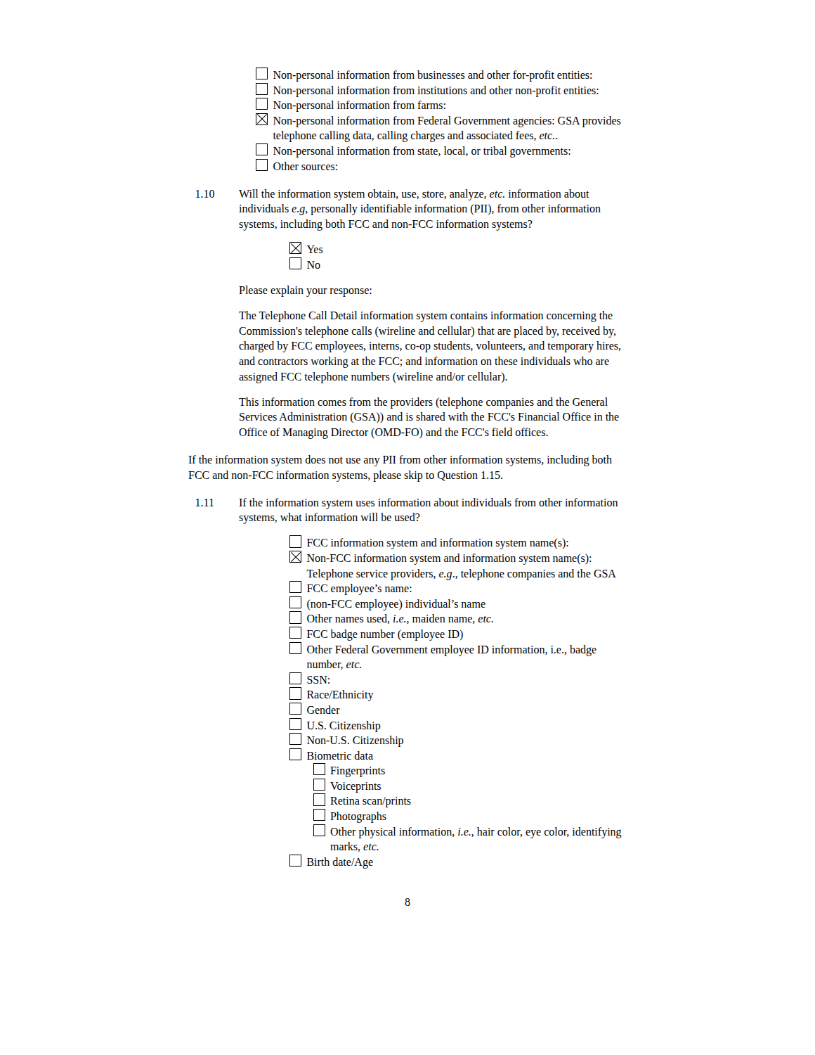Non-personal information from businesses and other for-profit entities:
Non-personal information from institutions and other non-profit entities:
Non-personal information from farms:
Non-personal information from Federal Government agencies: GSA provides telephone calling data, calling charges and associated fees, etc..
Non-personal information from state, local, or tribal governments:
Other sources:
1.10
Will the information system obtain, use, store, analyze, etc. information about individuals e.g, personally identifiable information (PII), from other information systems, including both FCC and non-FCC information systems?
Yes
No
Please explain your response:
The Telephone Call Detail information system contains information concerning the Commission's telephone calls (wireline and cellular) that are placed by, received by, charged by FCC employees, interns, co-op students, volunteers, and temporary hires, and contractors working at the FCC; and information on these individuals who are assigned FCC telephone numbers (wireline and/or cellular).
This information comes from the providers (telephone companies and the General Services Administration (GSA)) and is shared with the FCC's Financial Office in the Office of Managing Director (OMD-FO) and the FCC's field offices.
If the information system does not use any PII from other information systems, including both FCC and non-FCC information systems, please skip to Question 1.15.
1.11
If the information system uses information about individuals from other information systems, what information will be used?
FCC information system and information system name(s):
Non-FCC information system and information system name(s): Telephone service providers, e.g., telephone companies and the GSA
FCC employee’s name:
(non-FCC employee) individual’s name
Other names used, i.e., maiden name, etc.
FCC badge number (employee ID)
Other Federal Government employee ID information, i.e., badge number, etc.
SSN:
Race/Ethnicity
Gender
U.S. Citizenship
Non-U.S. Citizenship
Biometric data
Fingerprints
Voiceprints
Retina scan/prints
Photographs
Other physical information, i.e., hair color, eye color, identifying marks, etc.
Birth date/Age
8